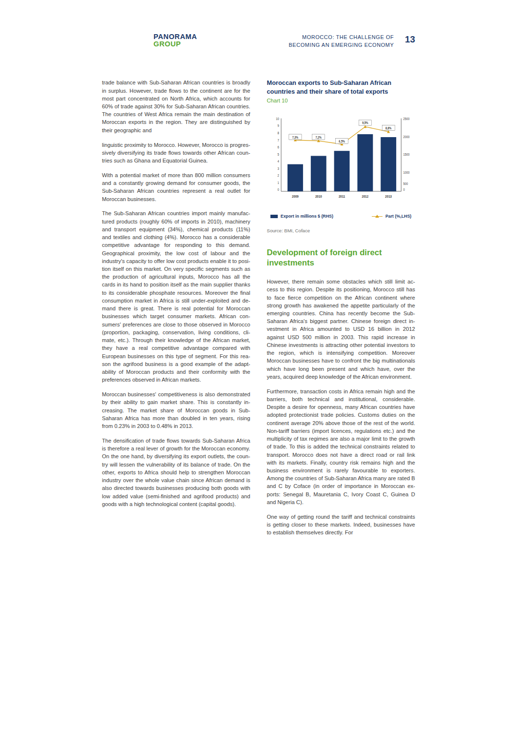PANORAMA GROUP
Morocco: the challenge of
becoming an emerging economy
13
trade balance with Sub-Saharan African countries is broadly in surplus. However, trade flows to the continent are for the most part concentrated on North Africa, which accounts for 60% of trade against 30% for Sub-Saharan African countries. The countries of West Africa remain the main destination of Moroccan exports in the region. They are distinguished by their geographic and
linguistic proximity to Morocco. However, Morocco is progressively diversifying its trade flows towards other African countries such as Ghana and Equatorial Guinea.
With a potential market of more than 800 million consumers and a constantly growing demand for consumer goods, the Sub-Saharan African countries represent a real outlet for Moroccan businesses.
The Sub-Saharan African countries import mainly manufactured products (roughly 60% of imports in 2010), machinery and transport equipment (34%), chemical products (11%) and textiles and clothing (4%). Morocco has a considerable competitive advantage for responding to this demand. Geographical proximity, the low cost of labour and the industry's capacity to offer low cost products enable it to position itself on this market. On very specific segments such as the production of agricultural inputs, Morocco has all the cards in its hand to position itself as the main supplier thanks to its considerable phosphate resources. Moreover the final consumption market in Africa is still under-exploited and demand there is great. There is real potential for Moroccan businesses which target consumer markets. African consumers' preferences are close to those observed in Morocco (proportion, packaging, conservation, living conditions, climate, etc.). Through their knowledge of the African market, they have a real competitive advantage compared with European businesses on this type of segment. For this reason the agrifood business is a good example of the adaptability of Moroccan products and their conformity with the preferences observed in African markets.
Moroccan businesses' competitiveness is also demonstrated by their ability to gain market share. This is constantly increasing. The market share of Moroccan goods in Sub-Saharan Africa has more than doubled in ten years, rising from 0.23% in 2003 to 0.48% in 2013.
The densification of trade flows towards Sub-Saharan Africa is therefore a real lever of growth for the Moroccan economy. On the one hand, by diversifying its export outlets, the country will lessen the vulnerability of its balance of trade. On the other, exports to Africa should help to strengthen Moroccan industry over the whole value chain since African demand is also directed towards businesses producing both goods with low added value (semi-finished and agrifood products) and goods with a high technological content (capital goods).
Moroccan exports to Sub-Saharan African countries and their share of total exports
Chart 10
10 9 8 7 6 5 4 3 2 1 0 2500 2000 1500 1000 500 0 7,3% 7,2% 6,5% 9,5% 8,8% 2009 2010 2011 2012 2013
Export in millions $ (RHS)
Part (%,LHS)
Source: BMI, Coface
Development of foreign direct investments
However, there remain some obstacles which still limit access to this region. Despite its positioning, Morocco still has to face fierce competition on the African continent where strong growth has awakened the appetite particularly of the emerging countries. China has recently become the Sub-Saharan Africa's biggest partner. Chinese foreign direct investment in Africa amounted to USD 16 billion in 2012 against USD 500 million in 2003. This rapid increase in Chinese investments is attracting other potential investors to the region, which is intensifying competition. Moreover Moroccan businesses have to confront the big multinationals which have long been present and which have, over the years, acquired deep knowledge of the African environment.
Furthermore, transaction costs in Africa remain high and the barriers, both technical and institutional, considerable. Despite a desire for openness, many African countries have adopted protectionist trade policies. Customs duties on the continent average 20% above those of the rest of the world. Non-tariff barriers (import licences, regulations etc.) and the multiplicity of tax regimes are also a major limit to the growth of trade. To this is added the technical constraints related to transport. Morocco does not have a direct road or rail link with its markets. Finally, country risk remains high and the business environment is rarely favourable to exporters. Among the countries of Sub-Saharan Africa many are rated B and C by Coface (in order of importance in Moroccan exports: Senegal B, Mauretania C, Ivory Coast C, Guinea D and Nigeria C).
One way of getting round the tariff and technical constraints is getting closer to these markets. Indeed, businesses have to establish themselves directly. For